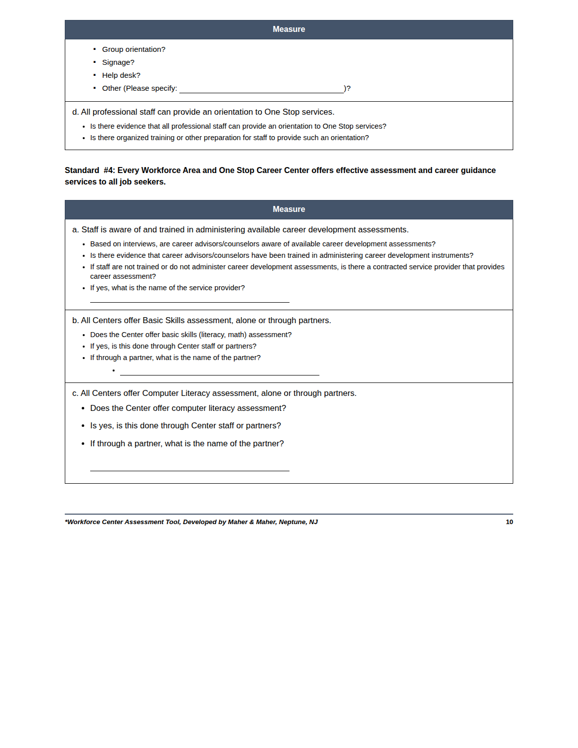| Measure |
| --- |
| Group orientation? Signage? Help desk? Other (Please specify: )? |
| d. All professional staff can provide an orientation to One Stop services. Is there evidence that all professional staff can provide an orientation to One Stop services? Is there organized training or other preparation for staff to provide such an orientation? |
Standard #4: Every Workforce Area and One Stop Career Center offers effective assessment and career guidance services to all job seekers.
| Measure |
| --- |
| a. Staff is aware of and trained in administering available career development assessments. Based on interviews, are career advisors/counselors aware of available career development assessments? Is there evidence that career advisors/counselors have been trained in administering career development instruments? If staff are not trained or do not administer career development assessments, is there a contracted service provider that provides career assessment? If yes, what is the name of the service provider? |
| b. All Centers offer Basic Skills assessment, alone or through partners. Does the Center offer basic skills (literacy, math) assessment? If yes, is this done through Center staff or partners? If through a partner, what is the name of the partner? |
| c. All Centers offer Computer Literacy assessment, alone or through partners. Does the Center offer computer literacy assessment? Is yes, is this done through Center staff or partners? If through a partner, what is the name of the partner? |
*Workforce Center Assessment Tool, Developed by Maher & Maher, Neptune, NJ 10